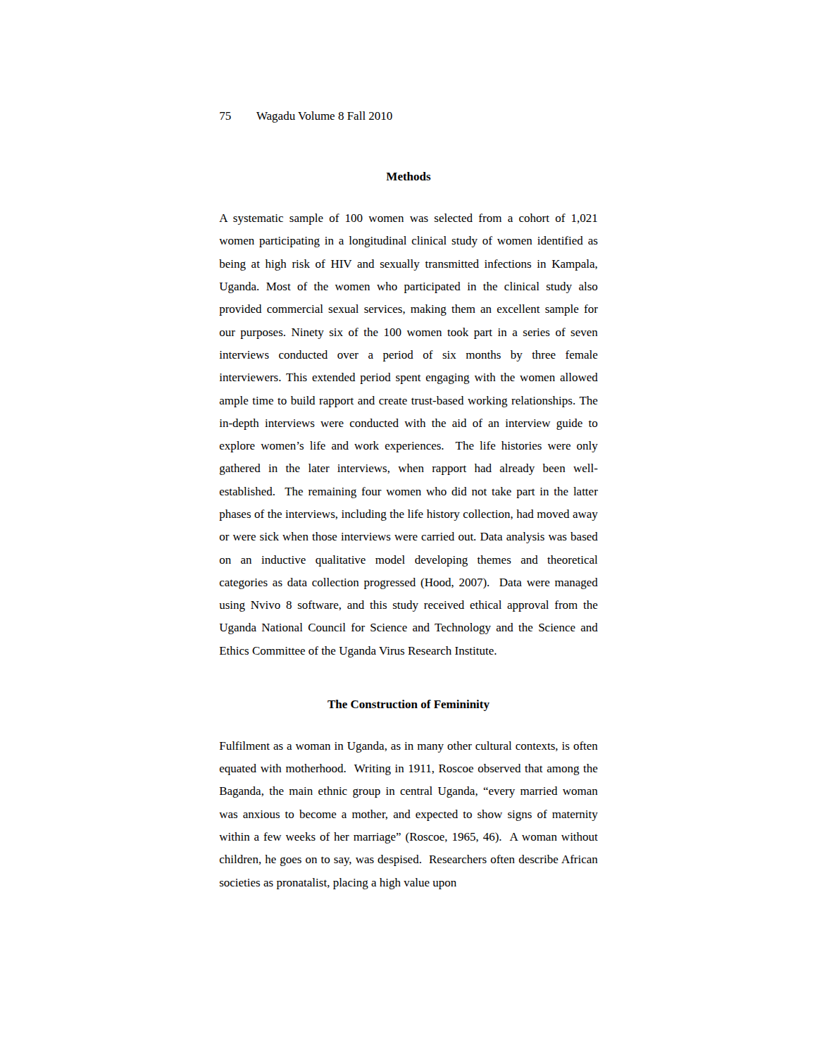75 Wagadu Volume 8 Fall 2010
Methods
A systematic sample of 100 women was selected from a cohort of 1,021 women participating in a longitudinal clinical study of women identified as being at high risk of HIV and sexually transmitted infections in Kampala, Uganda. Most of the women who participated in the clinical study also provided commercial sexual services, making them an excellent sample for our purposes. Ninety six of the 100 women took part in a series of seven interviews conducted over a period of six months by three female interviewers. This extended period spent engaging with the women allowed ample time to build rapport and create trust-based working relationships. The in-depth interviews were conducted with the aid of an interview guide to explore women’s life and work experiences. The life histories were only gathered in the later interviews, when rapport had already been well-established. The remaining four women who did not take part in the latter phases of the interviews, including the life history collection, had moved away or were sick when those interviews were carried out. Data analysis was based on an inductive qualitative model developing themes and theoretical categories as data collection progressed (Hood, 2007). Data were managed using Nvivo 8 software, and this study received ethical approval from the Uganda National Council for Science and Technology and the Science and Ethics Committee of the Uganda Virus Research Institute.
The Construction of Femininity
Fulfilment as a woman in Uganda, as in many other cultural contexts, is often equated with motherhood. Writing in 1911, Roscoe observed that among the Baganda, the main ethnic group in central Uganda, “every married woman was anxious to become a mother, and expected to show signs of maternity within a few weeks of her marriage” (Roscoe, 1965, 46). A woman without children, he goes on to say, was despised. Researchers often describe African societies as pronatalist, placing a high value upon